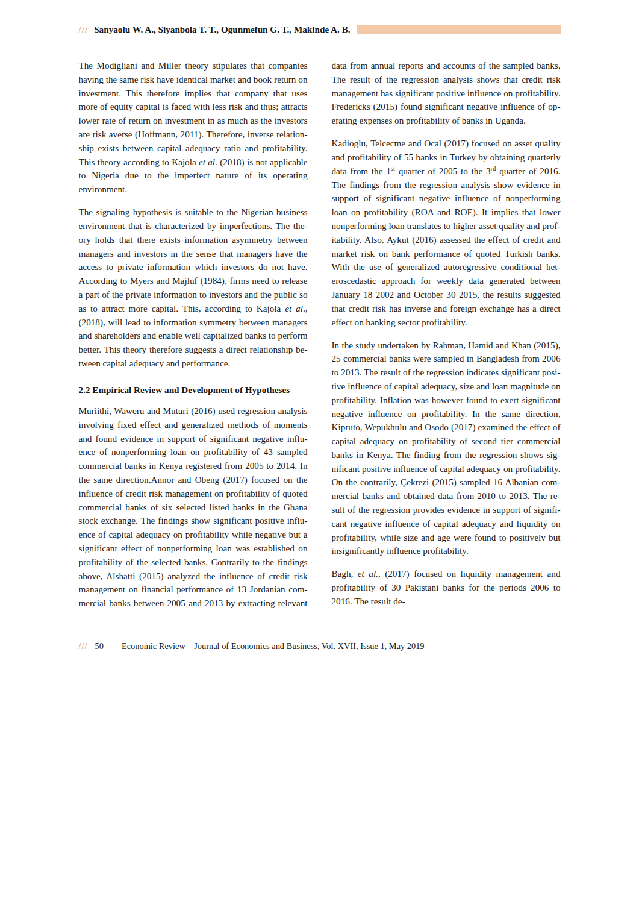/// Sanyaolu W. A., Siyanbola T. T., Ogunmefun G. T., Makinde A. B.
The Modigliani and Miller theory stipulates that companies having the same risk have identical market and book return on investment. This therefore implies that company that uses more of equity capital is faced with less risk and thus; attracts lower rate of return on investment in as much as the investors are risk averse (Hoffmann, 2011). Therefore, inverse relationship exists between capital adequacy ratio and profitability. This theory according to Kajola et al. (2018) is not applicable to Nigeria due to the imperfect nature of its operating environment.
The signaling hypothesis is suitable to the Nigerian business environment that is characterized by imperfections. The theory holds that there exists information asymmetry between managers and investors in the sense that managers have the access to private information which investors do not have. According to Myers and Majluf (1984), firms need to release a part of the private information to investors and the public so as to attract more capital. This, according to Kajola et al., (2018), will lead to information symmetry between managers and shareholders and enable well capitalized banks to perform better. This theory therefore suggests a direct relationship between capital adequacy and performance.
2.2 Empirical Review and Development of Hypotheses
Muriithi, Waweru and Muturi (2016) used regression analysis involving fixed effect and generalized methods of moments and found evidence in support of significant negative influence of nonperforming loan on profitability of 43 sampled commercial banks in Kenya registered from 2005 to 2014. In the same direction,Annor and Obeng (2017) focused on the influence of credit risk management on profitability of quoted commercial banks of six selected listed banks in the Ghana stock exchange. The findings show significant positive influence of capital adequacy on profitability while negative but a significant effect of nonperforming loan was established on profitability of the selected banks. Contrarily to the findings above, Alshatti (2015) analyzed the influence of credit risk management on financial performance of 13 Jordanian commercial banks between 2005 and 2013 by extracting relevant data from annual reports and accounts of the sampled banks. The result of the regression analysis shows that credit risk management has significant positive influence on profitability. Fredericks (2015) found significant negative influence of operating expenses on profitability of banks in Uganda.
Kadioglu, Telcecme and Ocal (2017) focused on asset quality and profitability of 55 banks in Turkey by obtaining quarterly data from the 1st quarter of 2005 to the 3rd quarter of 2016. The findings from the regression analysis show evidence in support of significant negative influence of nonperforming loan on profitability (ROA and ROE). It implies that lower nonperforming loan translates to higher asset quality and profitability. Also, Aykut (2016) assessed the effect of credit and market risk on bank performance of quoted Turkish banks. With the use of generalized autoregressive conditional heteroscedastic approach for weekly data generated between January 18 2002 and October 30 2015, the results suggested that credit risk has inverse and foreign exchange has a direct effect on banking sector profitability.
In the study undertaken by Rahman, Hamid and Khan (2015), 25 commercial banks were sampled in Bangladesh from 2006 to 2013. The result of the regression indicates significant positive influence of capital adequacy, size and loan magnitude on profitability. Inflation was however found to exert significant negative influence on profitability. In the same direction, Kipruto, Wepukhulu and Osodo (2017) examined the effect of capital adequacy on profitability of second tier commercial banks in Kenya. The finding from the regression shows significant positive influence of capital adequacy on profitability. On the contrarily, Çekrezi (2015) sampled 16 Albanian commercial banks and obtained data from 2010 to 2013. The result of the regression provides evidence in support of significant negative influence of capital adequacy and liquidity on profitability, while size and age were found to positively but insignificantly influence profitability.
Bagh, et al., (2017) focused on liquidity management and profitability of 30 Pakistani banks for the periods 2006 to 2016. The result de-
/// 50 Economic Review – Journal of Economics and Business, Vol. XVII, Issue 1, May 2019